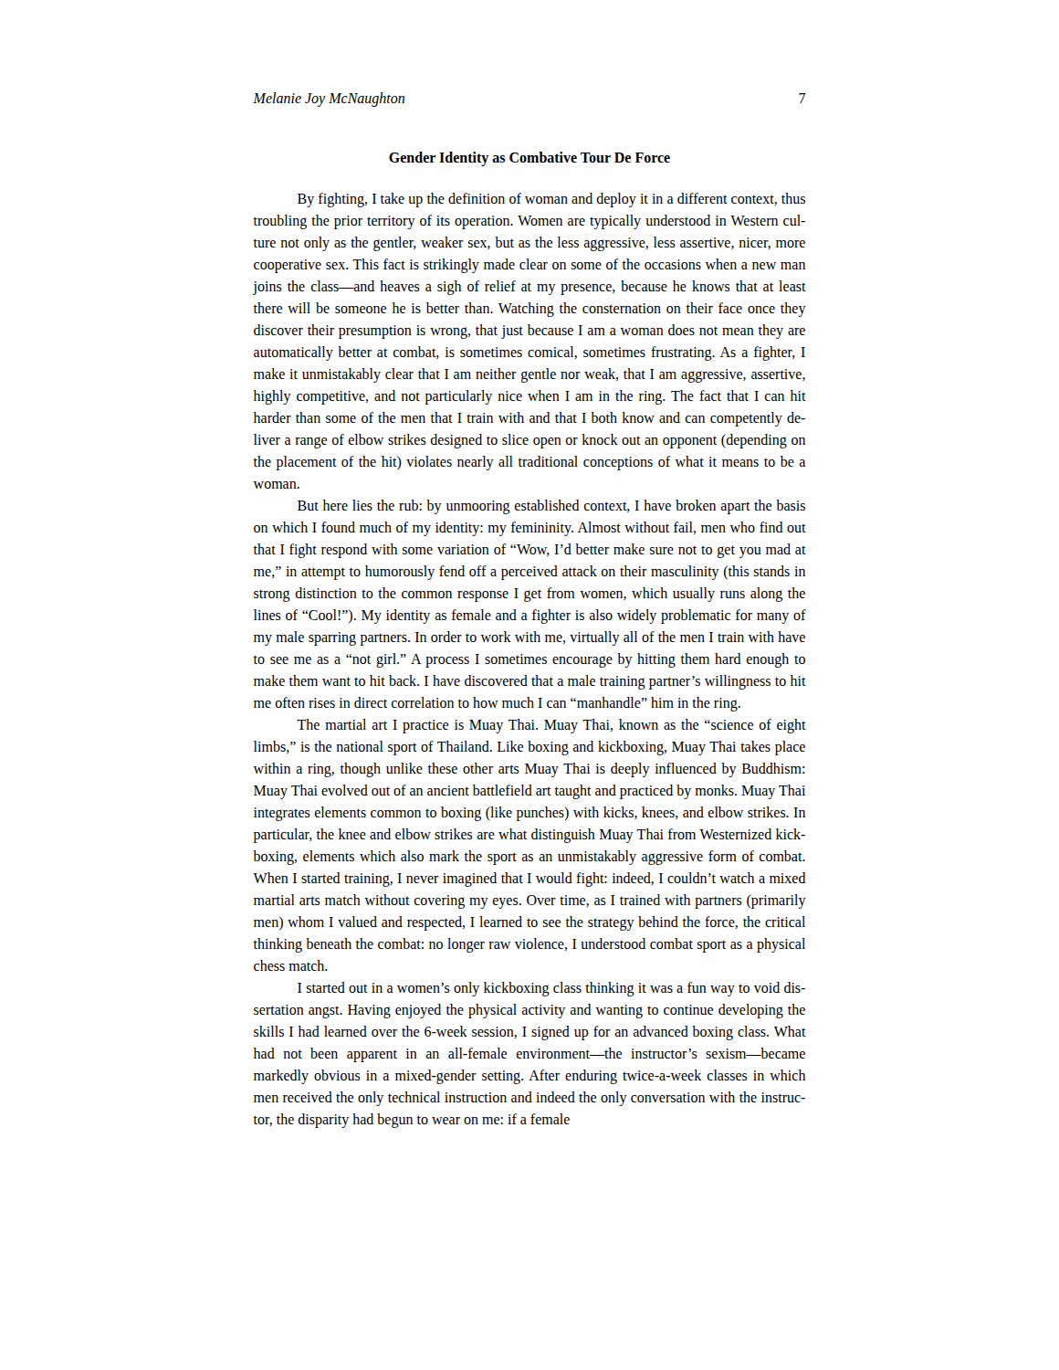Melanie Joy McNaughton 7
Gender Identity as Combative Tour De Force
By fighting, I take up the definition of woman and deploy it in a different context, thus troubling the prior territory of its operation. Women are typically understood in Western culture not only as the gentler, weaker sex, but as the less aggressive, less assertive, nicer, more cooperative sex. This fact is strikingly made clear on some of the occasions when a new man joins the class—and heaves a sigh of relief at my presence, because he knows that at least there will be someone he is better than. Watching the consternation on their face once they discover their presumption is wrong, that just because I am a woman does not mean they are automatically better at combat, is sometimes comical, sometimes frustrating. As a fighter, I make it unmistakably clear that I am neither gentle nor weak, that I am aggressive, assertive, highly competitive, and not particularly nice when I am in the ring. The fact that I can hit harder than some of the men that I train with and that I both know and can competently deliver a range of elbow strikes designed to slice open or knock out an opponent (depending on the placement of the hit) violates nearly all traditional conceptions of what it means to be a woman.
But here lies the rub: by unmooring established context, I have broken apart the basis on which I found much of my identity: my femininity. Almost without fail, men who find out that I fight respond with some variation of “Wow, I’d better make sure not to get you mad at me,” in attempt to humorously fend off a perceived attack on their masculinity (this stands in strong distinction to the common response I get from women, which usually runs along the lines of “Cool!”). My identity as female and a fighter is also widely problematic for many of my male sparring partners. In order to work with me, virtually all of the men I train with have to see me as a “not girl.” A process I sometimes encourage by hitting them hard enough to make them want to hit back. I have discovered that a male training partner’s willingness to hit me often rises in direct correlation to how much I can “manhandle” him in the ring.
The martial art I practice is Muay Thai. Muay Thai, known as the “science of eight limbs,” is the national sport of Thailand. Like boxing and kickboxing, Muay Thai takes place within a ring, though unlike these other arts Muay Thai is deeply influenced by Buddhism: Muay Thai evolved out of an ancient battlefield art taught and practiced by monks. Muay Thai integrates elements common to boxing (like punches) with kicks, knees, and elbow strikes. In particular, the knee and elbow strikes are what distinguish Muay Thai from Westernized kickboxing, elements which also mark the sport as an unmistakably aggressive form of combat. When I started training, I never imagined that I would fight: indeed, I couldn’t watch a mixed martial arts match without covering my eyes. Over time, as I trained with partners (primarily men) whom I valued and respected, I learned to see the strategy behind the force, the critical thinking beneath the combat: no longer raw violence, I understood combat sport as a physical chess match.
I started out in a women’s only kickboxing class thinking it was a fun way to void dissertation angst. Having enjoyed the physical activity and wanting to continue developing the skills I had learned over the 6-week session, I signed up for an advanced boxing class. What had not been apparent in an all-female environment—the instructor’s sexism—became markedly obvious in a mixed-gender setting. After enduring twice-a-week classes in which men received the only technical instruction and indeed the only conversation with the instructor, the disparity had begun to wear on me: if a female